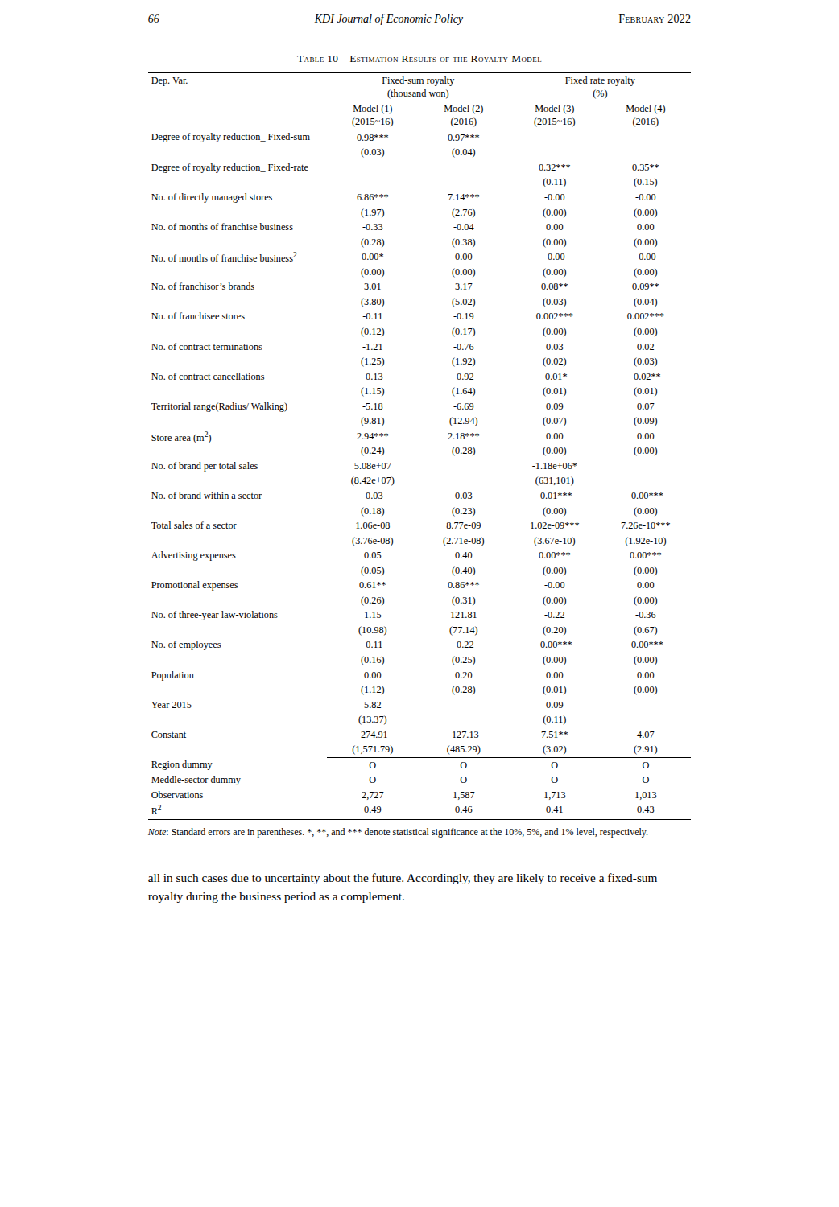66 KDI Journal of Economic Policy February 2022
Table 10—Estimation Results of the Royalty Model
| Dep. Var. | Fixed-sum royalty (thousand won) | Fixed rate royalty (%) |
| --- | --- | --- |
| Model (1) (2015~16) | Model (2) (2016) | Model (3) (2015~16) | Model (4) (2016) |
| Degree of royalty reduction_ Fixed-sum | 0.98*** | 0.97*** | | |
| (0.03) | (0.04) | | |
| Degree of royalty reduction_ Fixed-rate | | | 0.32*** | 0.35** |
| | | (0.11) | (0.15) |
| No. of directly managed stores | 6.86*** | 7.14*** | -0.00 | -0.00 |
| (1.97) | (2.76) | (0.00) | (0.00) |
| No. of months of franchise business | -0.33 | -0.04 | 0.00 | 0.00 |
| (0.28) | (0.38) | (0.00) | (0.00) |
| No. of months of franchise business 2 | 0.00* | 0.00 | -0.00 | -0.00 |
| (0.00) | (0.00) | (0.00) | (0.00) |
| No. of franchisor’s brands | 3.01 | 3.17 | 0.08** | 0.09** |
| (3.80) | (5.02) | (0.03) | (0.04) |
| No. of franchisee stores | -0.11 | -0.19 | 0.002*** | 0.002*** |
| (0.12) | (0.17) | (0.00) | (0.00) |
| No. of contract terminations | -1.21 | -0.76 | 0.03 | 0.02 |
| (1.25) | (1.92) | (0.02) | (0.03) |
| No. of contract cancellations | -0.13 | -0.92 | -0.01* | -0.02** |
| (1.15) | (1.64) | (0.01) | (0.01) |
| Territorial range(Radius/ Walking) | -5.18 | -6.69 | 0.09 | 0.07 |
| (9.81) | (12.94) | (0.07) | (0.09) |
| Store area (m 2 ) | 2.94*** | 2.18*** | 0.00 | 0.00 |
| (0.24) | (0.28) | (0.00) | (0.00) |
| No. of brand per total sales | 5.08e+07 | | -1.18e+06* | |
| (8.42e+07) | | (631,101) | |
| No. of brand within a sector | -0.03 | 0.03 | -0.01*** | -0.00*** |
| (0.18) | (0.23) | (0.00) | (0.00) |
| Total sales of a sector | 1.06e-08 | 8.77e-09 | 1.02e-09*** | 7.26e-10*** |
| (3.76e-08) | (2.71e-08) | (3.67e-10) | (1.92e-10) |
| Advertising expenses | 0.05 | 0.40 | 0.00*** | 0.00*** |
| (0.05) | (0.40) | (0.00) | (0.00) |
| Promotional expenses | 0.61** | 0.86*** | -0.00 | 0.00 |
| (0.26) | (0.31) | (0.00) | (0.00) |
| No. of three-year law-violations | 1.15 | 121.81 | -0.22 | -0.36 |
| (10.98) | (77.14) | (0.20) | (0.67) |
| No. of employees | -0.11 | -0.22 | -0.00*** | -0.00*** |
| (0.16) | (0.25) | (0.00) | (0.00) |
| Population | 0.00 | 0.20 | 0.00 | 0.00 |
| (1.12) | (0.28) | (0.01) | (0.00) |
| Year 2015 | 5.82 | | 0.09 | |
| (13.37) | | (0.11) | |
| Constant | -274.91 | -127.13 | 7.51** | 4.07 |
| (1,571.79) | (485.29) | (3.02) | (2.91) |
| Region dummy | O | O | O | O |
| Meddle-sector dummy | O | O | O | O |
| Observations | 2,727 | 1,587 | 1,713 | 1,013 |
| R 2 | 0.49 | 0.46 | 0.41 | 0.43 |
Note: Standard errors are in parentheses. *, **, and *** denote statistical significance at the 10%, 5%, and 1% level, respectively.
all in such cases due to uncertainty about the future. Accordingly, they are likely to receive a fixed-sum royalty during the business period as a complement.